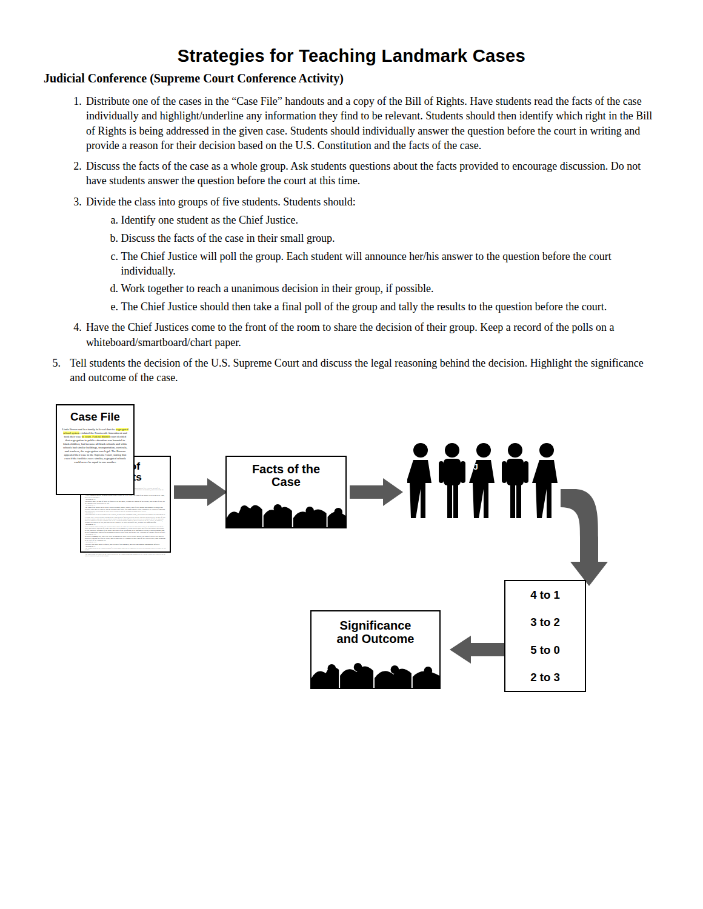Strategies for Teaching Landmark Cases
Judicial Conference (Supreme Court Conference Activity)
Distribute one of the cases in the “Case File” handouts and a copy of the Bill of Rights. Have students read the facts of the case individually and highlight/underline any information they find to be relevant. Students should then identify which right in the Bill of Rights is being addressed in the given case. Students should individually answer the question before the court in writing and provide a reason for their decision based on the U.S. Constitution and the facts of the case.
Discuss the facts of the case as a whole group. Ask students questions about the facts provided to encourage discussion. Do not have students answer the question before the court at this time.
Divide the class into groups of five students. Students should:
Identify one student as the Chief Justice.
Discuss the facts of the case in their small group.
The Chief Justice will poll the group. Each student will announce her/his answer to the question before the court individually.
Work together to reach a unanimous decision in their group, if possible.
The Chief Justice should then take a final poll of the group and tally the results to the question before the court.
Have the Chief Justices come to the front of the room to share the decision of their group. Keep a record of the polls on a whiteboard/smartboard/chart paper.
5. Tell students the decision of the U.S. Supreme Court and discuss the legal reasoning behind the decision. Highlight the significance and outcome of the case.
Case File
Linda Brown and her family believed that the segregated school system violated the Fourteenth Amendment and took their case to court. Federal district court decided that segregation in public education was harmful to black children, but because all black schools and white schools had similar buildings, transportation, curricula, and teachers, the segregation was legal. The Browns appealed their case to the Supreme Court, stating that even if the facilities were similar, segregated schools could never be equal to one another.
Bill of
Rights
Amendment I
Congress shall make no law respecting an establishment of religion, or prohibiting the free exercise thereof; or abridging the freedom of speech, or of the press; or the right of the people peaceably to assemble, and to petition the Government for a redress of grievances.
Amendment II
A well regulated Militia, being necessary to the security of a free State, the right of the people to keep and bear Arms, shall not be infringed.
Amendment III
No Soldier shall, in time of peace be quartered in any house, without the consent of the Owner, nor in time of war, but in a manner to be prescribed by law.
Amendment IV
The right of the people to be secure in their persons, houses, papers, and effects, against unreasonable searches and seizures, shall not be violated, and no Warrants shall issue, but upon probable cause, supported by Oath or affirmation, and particularly describing the place to be searched, and the persons or things to be seized.
Amendment V
No person shall be held to answer for a capital, or otherwise infamous crime, unless on a presentment or indictment of a Grand Jury, except in cases arising in the land or naval forces, or in the Militia, when in actual service in time of War or public danger; nor shall any person be subject for the same offence to be twice put in jeopardy of life or limb; nor shall be compelled in any criminal case to be a witness against himself, nor be deprived of life, liberty, or property, without due process of law; nor shall private property be taken for public use, without just compensation.
Amendment VI
In all criminal prosecutions, the accused shall enjoy the right to a speedy and public trial, by an impartial jury of the State and district wherein the crime shall have been committed, which district shall have been previously ascertained by law, and to be informed of the nature and cause of the accusation; to be confronted with the witnesses against him; to have compulsory process for obtaining witnesses in his favor, and to have the Assistance of Counsel for his defence.
Amendment VII
In Suits at common law, where the value in controversy shall exceed twenty dollars, the right of trial by jury shall be preserved, and no fact tried by a jury, shall be otherwise re-examined in any Court of the United States, than according to the rules of the common law.
Amendment VIII
Excessive bail shall not be required, nor excessive fines imposed, nor cruel and unusual punishments inflicted.
Amendment IX
The enumeration in the Constitution, of certain rights, shall not be construed to deny or disparage others retained by the people.
Amendment X
The powers not delegated to the United States by the Constitution, nor prohibited by it to the States, are reserved to the States respectively, or to the people.
Facts of the
Case
CJ
4 to 1
3 to 2
5 to 0
2 to 3
Significance
and Outcome